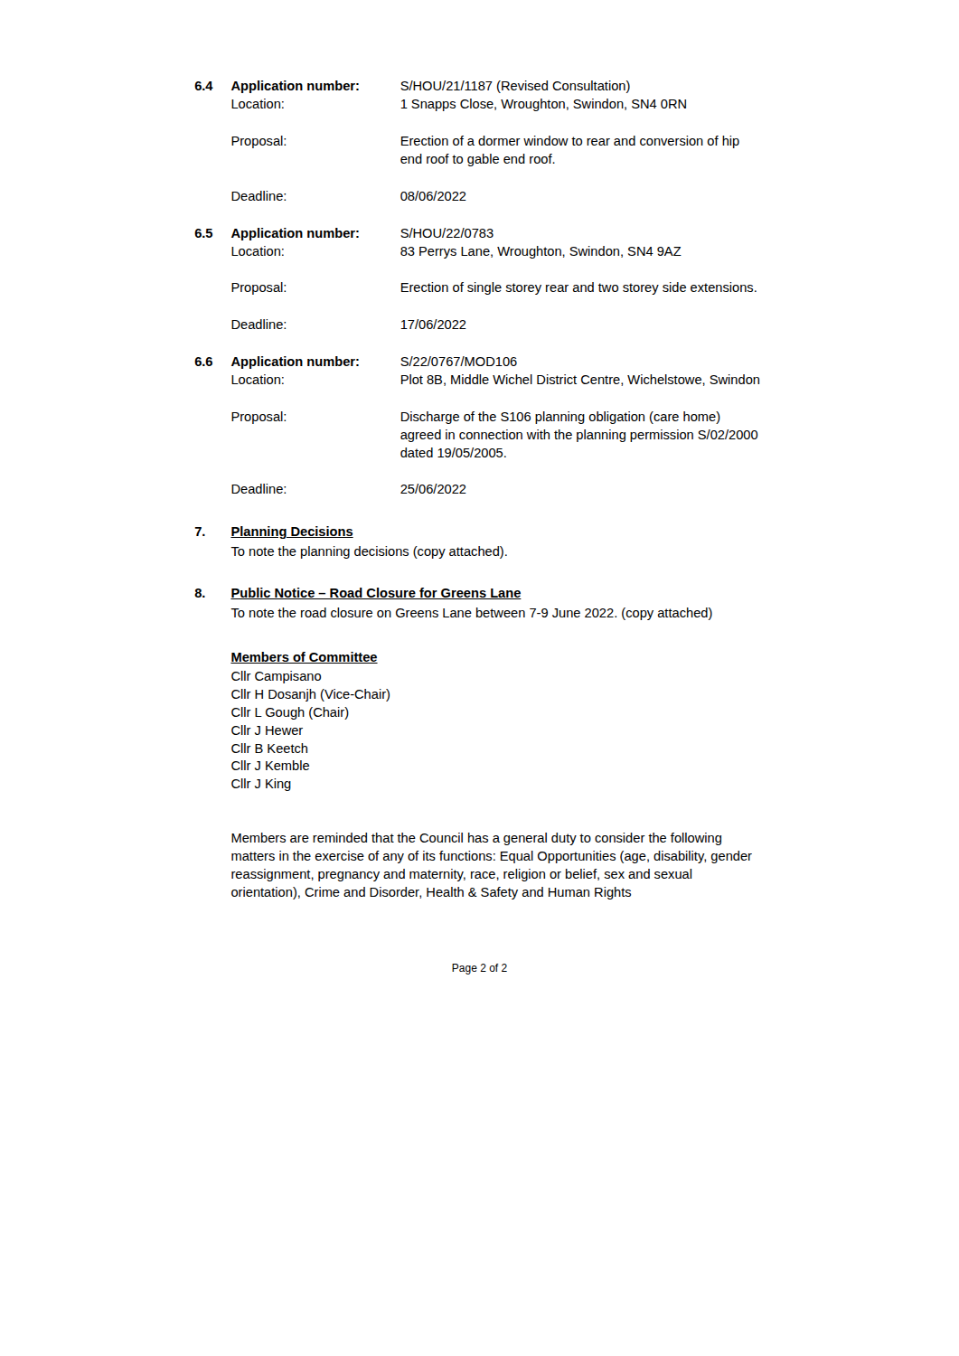6.4
Application number:
S/HOU/21/1187 (Revised Consultation)
Location:
1 Snapps Close, Wroughton, Swindon, SN4 0RN
Proposal:
Erection of a dormer window to rear and conversion of hip end roof to gable end roof.
Deadline:
08/06/2022
6.5
Application number:
S/HOU/22/0783
Location:
83 Perrys Lane, Wroughton, Swindon, SN4 9AZ
Proposal:
Erection of single storey rear and two storey side extensions.
Deadline:
17/06/2022
6.6
Application number:
S/22/0767/MOD106
Location:
Plot 8B, Middle Wichel District Centre, Wichelstowe, Swindon
Proposal:
Discharge of the S106 planning obligation (care home) agreed in connection with the planning permission S/02/2000 dated 19/05/2005.
Deadline:
25/06/2022
7.
Planning Decisions
To note the planning decisions (copy attached).
8.
Public Notice – Road Closure for Greens Lane
To note the road closure on Greens Lane between 7-9 June 2022. (copy attached)
Members of Committee
Cllr Campisano
Cllr H Dosanjh (Vice-Chair)
Cllr L Gough (Chair)
Cllr J Hewer
Cllr B Keetch
Cllr J Kemble
Cllr J King
Members are reminded that the Council has a general duty to consider the following matters in the exercise of any of its functions: Equal Opportunities (age, disability, gender reassignment, pregnancy and maternity, race, religion or belief, sex and sexual orientation), Crime and Disorder, Health & Safety and Human Rights
Page 2 of 2